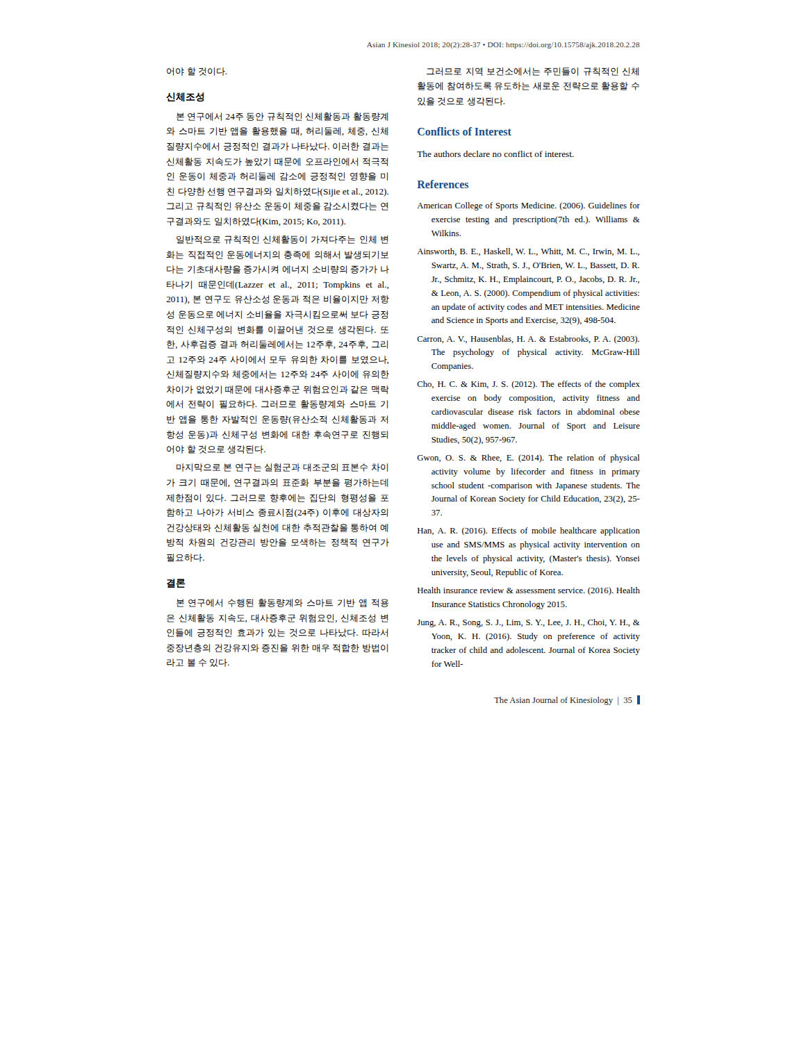Asian J Kinesiol 2018; 20(2):28-37 • DOI: https://doi.org/10.15758/ajk.2018.20.2.28
어야 할 것이다.
신체조성
본 연구에서 24주 동안 규칙적인 신체활동과 활동량계와 스마트 기반 앱을 활용했을 때, 허리둘레, 체중, 신체질량지수에서 긍정적인 결과가 나타났다. 이러한 결과는 신체활동 지속도가 높았기 때문에 오프라인에서 적극적인 운동이 체중과 허리둘레 감소에 긍정적인 영향을 미친 다양한 선행 연구결과와 일치하였다(Sijie et al., 2012). 그리고 규칙적인 유산소 운동이 체중을 감소시켰다는 연구결과와도 일치하였다(Kim, 2015; Ko, 2011).
일반적으로 규칙적인 신체활동이 가져다주는 인체 변화는 직접적인 운동에너지의 충족에 의해서 발생되기보다는 기초대사량을 증가시켜 에너지 소비량의 증가가 나타나기 때문인데(Lazzer et al., 2011; Tompkins et al., 2011), 본 연구도 유산소성 운동과 적은 비율이지만 저항성 운동으로 에너지 소비율을 자극시킴으로써 보다 긍정적인 신체구성의 변화를 이끌어낸 것으로 생각된다. 또한, 사후검증 결과 허리둘레에서는 12주후, 24주후, 그리고 12주와 24주 사이에서 모두 유의한 차이를 보였으나, 신체질량지수와 체중에서는 12주와 24주 사이에 유의한 차이가 없었기 때문에 대사증후군 위험요인과 같은 맥락에서 전략이 필요하다. 그러므로 활동량계와 스마트 기반 앱을 통한 자발적인 운동량(유산소적 신체활동과 저항성 운동)과 신체구성 변화에 대한 후속연구로 진행되어야 할 것으로 생각된다.
마지막으로 본 연구는 실험군과 대조군의 표본수 차이가 크기 때문에, 연구결과의 표준화 부분을 평가하는데 제한점이 있다. 그러므로 향후에는 집단의 형평성을 포함하고 나아가 서비스 종료시점(24주) 이후에 대상자의 건강상태와 신체활동 실천에 대한 추적관찰을 통하여 예방적 차원의 건강관리 방안을 모색하는 정책적 연구가 필요하다.
결론
본 연구에서 수행된 활동량계와 스마트 기반 앱 적용은 신체활동 지속도, 대사증후군 위험요인, 신체조성 변인들에 긍정적인 효과가 있는 것으로 나타났다. 따라서 중장년층의 건강유지와 증진을 위한 매우 적합한 방법이라고 볼 수 있다.
그러므로 지역 보건소에서는 주민들이 규칙적인 신체활동에 참여하도록 유도하는 새로운 전략으로 활용할 수 있을 것으로 생각된다.
Conflicts of Interest
The authors declare no conflict of interest.
References
American College of Sports Medicine. (2006). Guidelines for exercise testing and prescription(7th ed.). Williams & Wilkins.
Ainsworth, B. E., Haskell, W. L., Whitt, M. C., Irwin, M. L., Swartz, A. M., Strath, S. J., O'Brien, W. L., Bassett, D. R. Jr., Schmitz, K. H., Emplaincourt, P. O., Jacobs, D. R. Jr., & Leon, A. S. (2000). Compendium of physical activities: an update of activity codes and MET intensities. Medicine and Science in Sports and Exercise, 32(9), 498-504.
Carron, A. V., Hausenblas, H. A. & Estabrooks, P. A. (2003). The psychology of physical activity. McGraw-Hill Companies.
Cho, H. C. & Kim, J. S. (2012). The effects of the complex exercise on body composition, activity fitness and cardiovascular disease risk factors in abdominal obese middle-aged women. Journal of Sport and Leisure Studies, 50(2), 957-967.
Gwon, O. S. & Rhee, E. (2014). The relation of physical activity volume by lifecorder and fitness in primary school student -comparison with Japanese students. The Journal of Korean Society for Child Education, 23(2), 25-37.
Han, A. R. (2016). Effects of mobile healthcare application use and SMS/MMS as physical activity intervention on the levels of physical activity, (Master's thesis). Yonsei university, Seoul, Republic of Korea.
Health insurance review & assessment service. (2016). Health Insurance Statistics Chronology 2015.
Jung, A. R., Song, S. J., Lim, S. Y., Lee, J. H., Choi, Y. H., & Yoon, K. H. (2016). Study on preference of activity tracker of child and adolescent. Journal of Korea Society for Well-
The Asian Journal of Kinesiology | 35